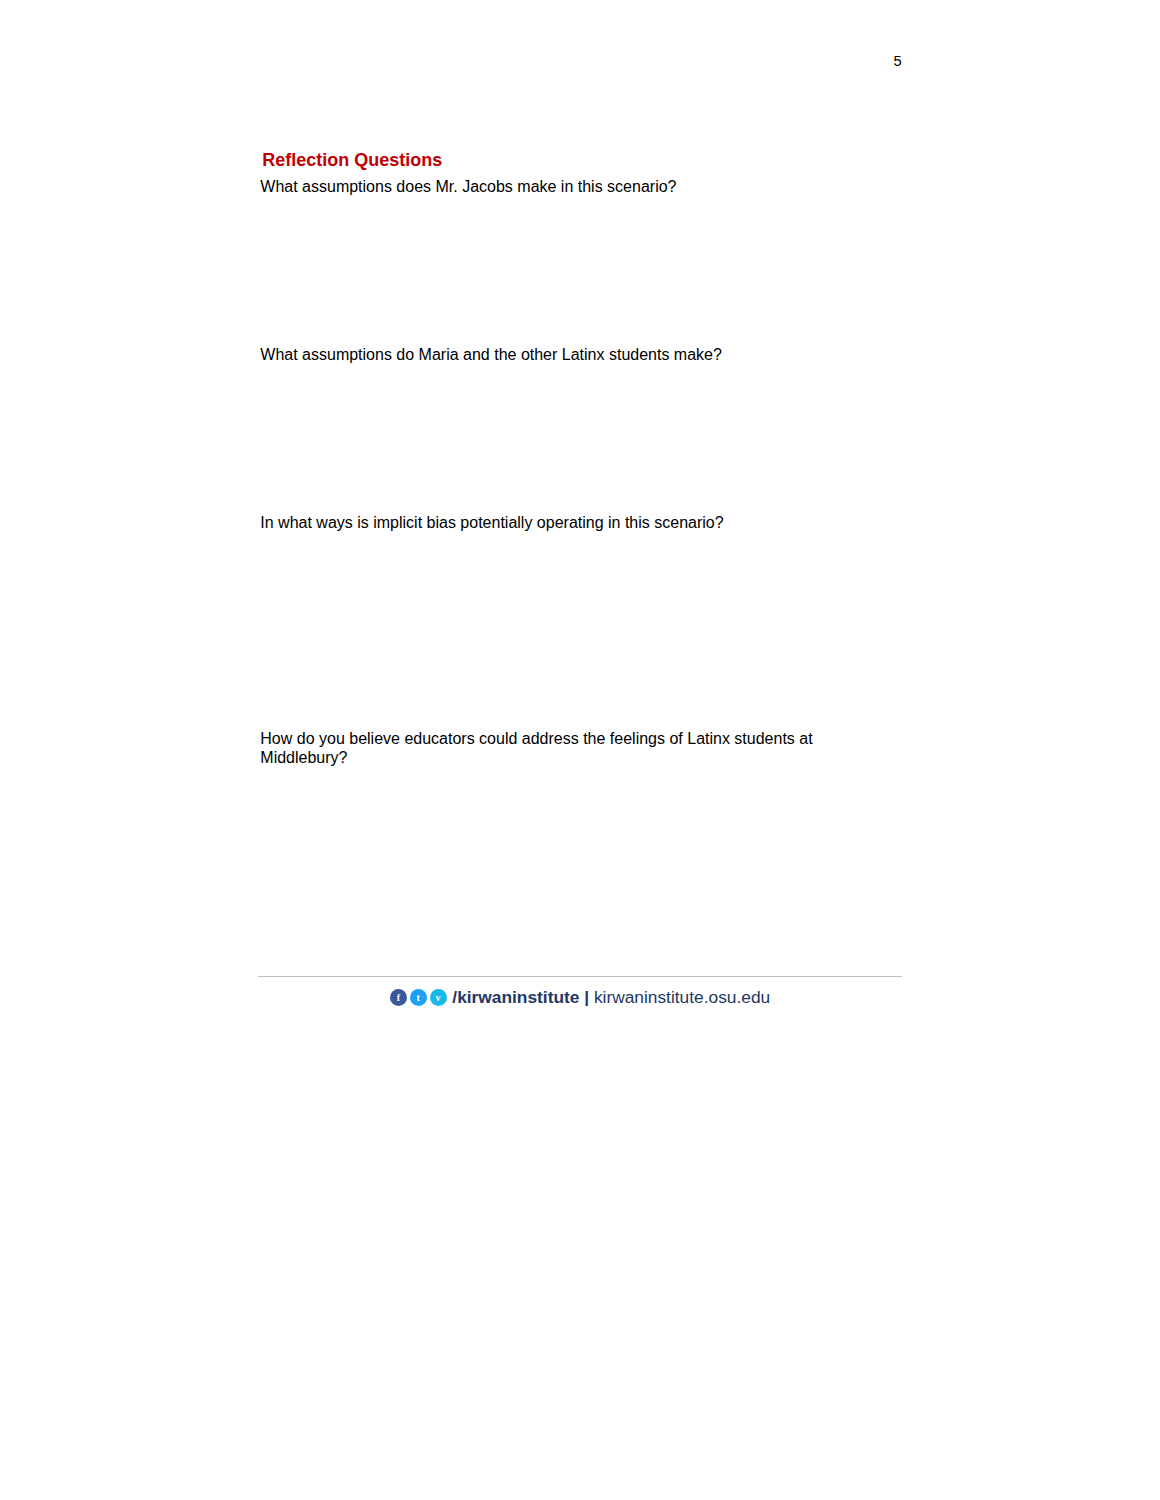5
Reflection Questions
What assumptions does Mr. Jacobs make in this scenario?
What assumptions do Maria and the other Latinx students make?
In what ways is implicit bias potentially operating in this scenario?
How do you believe educators could address the feelings of Latinx students at Middlebury?
f t v /kirwaninstitute | kirwaninstitute.osu.edu